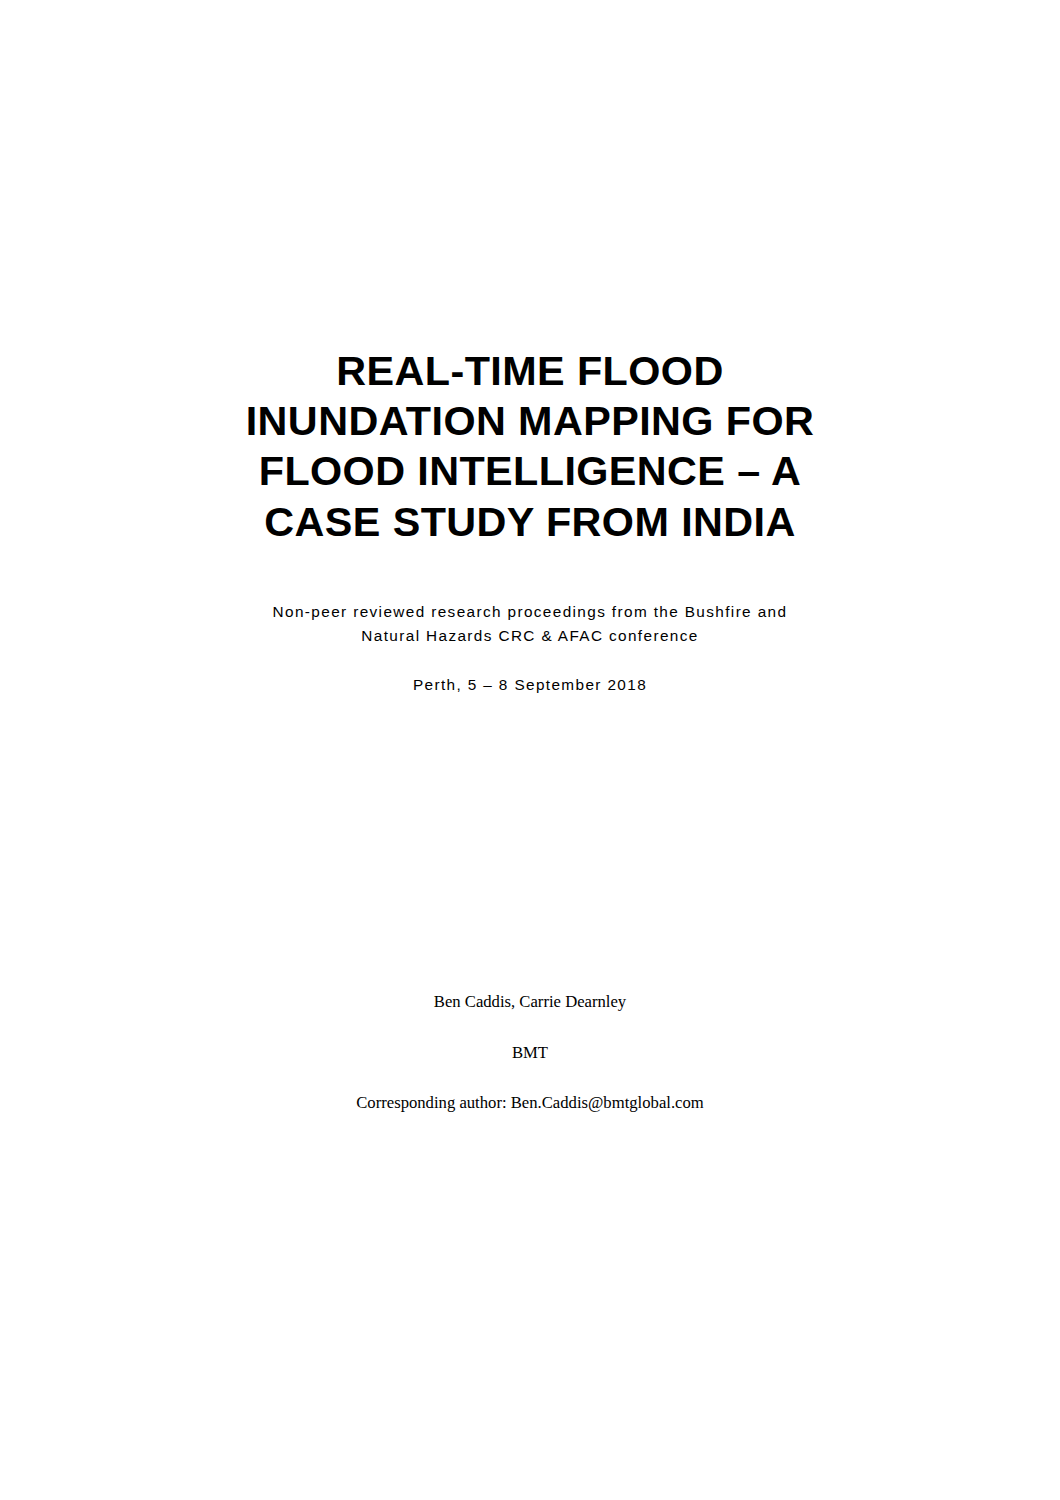Real-time flood inundation mapping for flood intelligence – a case study from India
Non-peer reviewed research proceedings from the Bushfire and Natural Hazards CRC & AFAC conference
Perth, 5 – 8 September 2018
Ben Caddis, Carrie Dearnley
BMT
Corresponding author: Ben.Caddis@bmtglobal.com